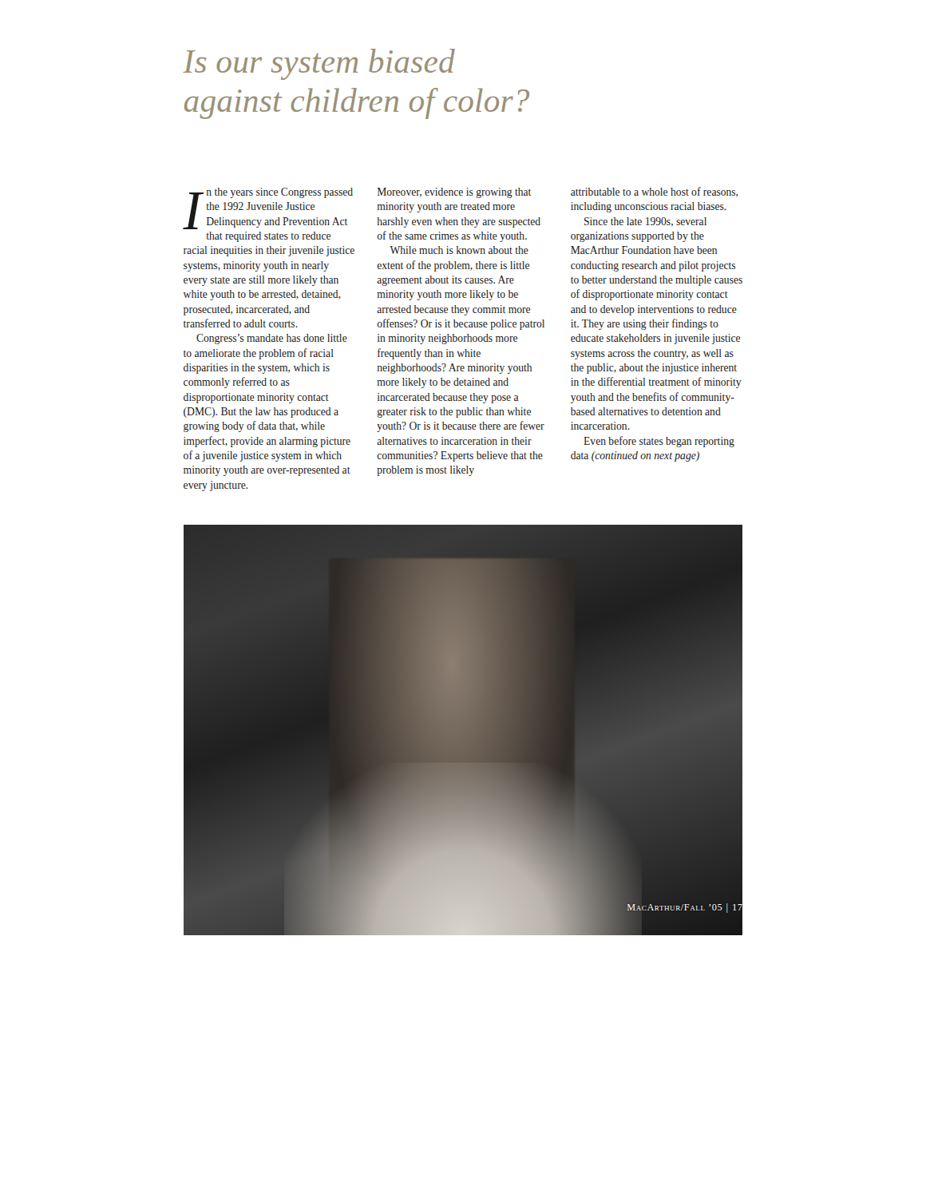Is our system biased
against children of color?
In the years since Congress passed the 1992 Juvenile Justice Delinquency and Prevention Act that required states to reduce racial inequities in their juvenile justice systems, minority youth in nearly every state are still more likely than white youth to be arrested, detained, prosecuted, incarcerated, and transferred to adult courts.
Congress’s mandate has done little to ameliorate the problem of racial disparities in the system, which is commonly referred to as disproportionate minority contact (DMC). But the law has produced a growing body of data that, while imperfect, provide an alarming picture of a juvenile justice system in which minority youth are over-represented at every juncture.
Moreover, evidence is growing that minority youth are treated more harshly even when they are suspected of the same crimes as white youth.
While much is known about the extent of the problem, there is little agreement about its causes. Are minority youth more likely to be arrested because they commit more offenses? Or is it because police patrol in minority neighborhoods more frequently than in white neighborhoods? Are minority youth more likely to be detained and incarcerated because they pose a greater risk to the public than white youth? Or is it because there are fewer alternatives to incarceration in their communities? Experts believe that the problem is most likely
attributable to a whole host of reasons, including unconscious racial biases.
Since the late 1990s, several organizations supported by the MacArthur Foundation have been conducting research and pilot projects to better understand the multiple causes of disproportionate minority contact and to develop interventions to reduce it. They are using their findings to educate stakeholders in juvenile justice systems across the country, as well as the public, about the injustice inherent in the differential treatment of minority youth and the benefits of community-based alternatives to detention and incarceration.
Even before states began reporting data (continued on next page)
MacArthur/Fall ’05|17